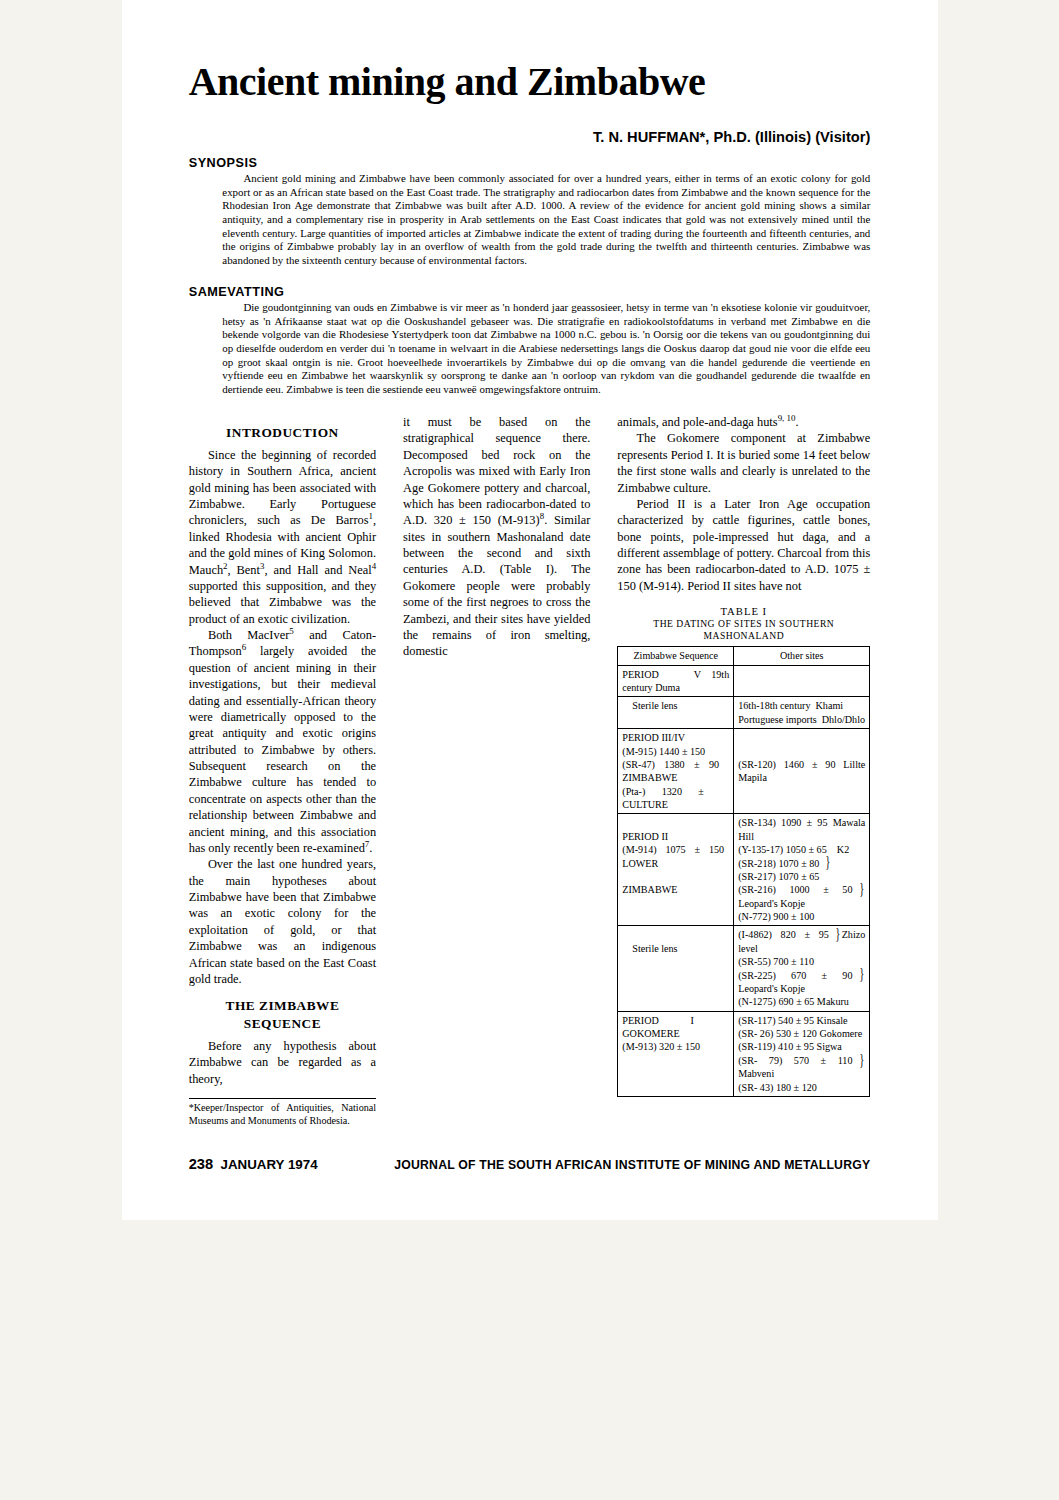Ancient mining and Zimbabwe
T. N. HUFFMAN*, Ph.D. (Illinois) (Visitor)
SYNOPSIS
Ancient gold mining and Zimbabwe have been commonly associated for over a hundred years, either in terms of an exotic colony for gold export or as an African state based on the East Coast trade. The stratigraphy and radiocarbon dates from Zimbabwe and the known sequence for the Rhodesian Iron Age demonstrate that Zimbabwe was built after A.D. 1000. A review of the evidence for ancient gold mining shows a similar antiquity, and a complementary rise in prosperity in Arab settlements on the East Coast indicates that gold was not extensively mined until the eleventh century. Large quantities of imported articles at Zimbabwe indicate the extent of trading during the fourteenth and fifteenth centuries, and the origins of Zimbabwe probably lay in an overflow of wealth from the gold trade during the twelfth and thirteenth centuries. Zimbabwe was abandoned by the sixteenth century because of environmental factors.
SAMEVATTING
Die goudontginning van ouds en Zimbabwe is vir meer as 'n honderd jaar geassosieer, hetsy in terme van 'n eksotiese kolonie vir gouduitvoer, hetsy as 'n Afrikaanse staat wat op die Ooskushandel gebaseer was. Die stratigrafie en radiokoolstofdatums in verband met Zimbabwe en die bekende volgorde van die Rhodesiese Ystertydperk toon dat Zimbabwe na 1000 n.C. gebou is. 'n Oorsig oor die tekens van ou goudontginning dui op dieselfde ouderdom en verder dui 'n toename in welvaart in die Arabiese nedersettings langs die Ooskus daarop dat goud nie voor die elfde eeu op groot skaal ontgin is nie. Groot hoeveelhede invoerartikels by Zimbabwe dui op die omvang van die handel gedurende die veertiende en vyftiende eeu en Zimbabwe het waarskynlik sy oorsprong te danke aan 'n oorloop van rykdom van die goudhandel gedurende die twaalfde en dertiende eeu. Zimbabwe is teen die sestiende eeu vanweë omgewingsfaktore ontruim.
INTRODUCTION
Since the beginning of recorded history in Southern Africa, ancient gold mining has been associated with Zimbabwe. Early Portuguese chroniclers, such as De Barros1, linked Rhodesia with ancient Ophir and the gold mines of King Solomon. Mauch2, Bent3, and Hall and Neal4 supported this supposition, and they believed that Zimbabwe was the product of an exotic civilization.
Both MacIver5 and Caton-Thompson6 largely avoided the question of ancient mining in their investigations, but their medieval dating and essentially-African theory were diametrically opposed to the great antiquity and exotic origins attributed to Zimbabwe by others. Subsequent research on the Zimbabwe culture has tended to concentrate on aspects other than the relationship between Zimbabwe and ancient mining, and this association has only recently been re-examined7.
Over the last one hundred years, the main hypotheses about Zimbabwe have been that Zimbabwe was an exotic colony for the exploitation of gold, or that Zimbabwe was an indigenous African state based on the East Coast gold trade.
THE ZIMBABWE SEQUENCE
Before any hypothesis about Zimbabwe can be regarded as a theory,
*Keeper/Inspector of Antiquities, National Museums and Monuments of Rhodesia.
it must be based on the stratigraphical sequence there. Decomposed bed rock on the Acropolis was mixed with Early Iron Age Gokomere pottery and charcoal, which has been radiocarbon-dated to A.D. 320 ± 150 (M-913)8. Similar sites in southern Mashonaland date between the second and sixth centuries A.D. (Table I). The Gokomere people were probably some of the first negroes to cross the Zambezi, and their sites have yielded the remains of iron smelting, domestic
animals, and pole-and-daga huts9, 10.
The Gokomere component at Zimbabwe represents Period I. It is buried some 14 feet below the first stone walls and clearly is unrelated to the Zimbabwe culture.
Period II is a Later Iron Age occupation characterized by cattle figurines, cattle bones, bone points, pole-impressed hut daga, and a different assemblage of pottery. Charcoal from this zone has been radiocarbon-dated to A.D. 1075 ± 150 (M-914). Period II sites have not
TABLE I
THE DATING OF SITES IN SOUTHERN MASHONALAND
| Zimbabwe Sequence | Other sites |
| PERIOD V 19th century Duma | |
| Sterile lens | 16th-18th century Khami Portuguese imports Dhlo/Dhlo |
| PERIOD III/IV (M-915) 1440 ± 150 (SR-47) 1380 ± 90 ZIMBABWE (Pta-) 1320 ± CULTURE | (SR-120) 1460 ± 90 Lillte Mapila |
| PERIOD II (M-914) 1075 ± 150 LOWER ZIMBABWE | (SR-134) 1090 ± 95 Mawala Hill (Y-135-17) 1050 ± 65 K2 (SR-218) 1070 ± 80 } (SR-217) 1070 ± 65 (SR-216) 1000 ± 50 } Leopard's Kopje (N-772) 900 ± 100 |
| Sterile lens | (I-4862) 820 ± 95 } Zhizo level (SR-55) 700 ± 110 (SR-225) 670 ± 90 } Leopard's Kopje (N-1275) 690 ± 65 Makuru |
| PERIOD I GOKOMERE (M-913) 320 ± 150 | (SR-117) 540 ± 95 Kinsale (SR- 26) 530 ± 120 Gokomere (SR-119) 410 ± 95 Sigwa (SR- 79) 570 ± 110 } Mabveni (SR- 43) 180 ± 120 |
238 JANUARY 1974
JOURNAL OF THE SOUTH AFRICAN INSTITUTE OF MINING AND METALLURGY